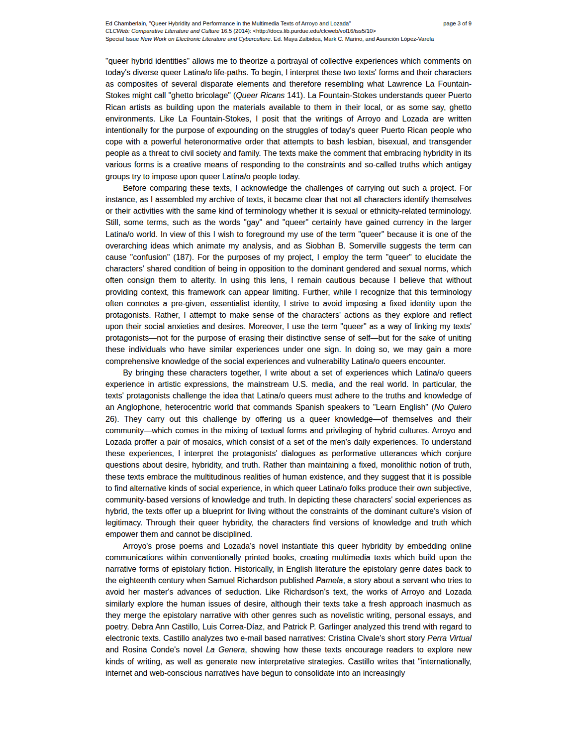Ed Chamberlain, "Queer Hybridity and Performance in the Multimedia Texts of Arroyo and Lozada" page 3 of 9
CLCWeb: Comparative Literature and Culture 16.5 (2014): <http://docs.lib.purdue.edu/clcweb/vol16/iss5/10>
Special Issue New Work on Electronic Literature and Cyberculture. Ed. Maya Zalbidea, Mark C. Marino, and Asunción López-Varela
"queer hybrid identities" allows me to theorize a portrayal of collective experiences which comments on today's diverse queer Latina/o life-paths. To begin, I interpret these two texts' forms and their characters as composites of several disparate elements and therefore resembling what Lawrence La Fountain-Stokes might call "ghetto bricolage" (Queer Ricans 141). La Fountain-Stokes understands queer Puerto Rican artists as building upon the materials available to them in their local, or as some say, ghetto environments. Like La Fountain-Stokes, I posit that the writings of Arroyo and Lozada are written intentionally for the purpose of expounding on the struggles of today's queer Puerto Rican people who cope with a powerful heteronormative order that attempts to bash lesbian, bisexual, and transgender people as a threat to civil society and family. The texts make the comment that embracing hybridity in its various forms is a creative means of responding to the constraints and so-called truths which antigay groups try to impose upon queer Latina/o people today.
Before comparing these texts, I acknowledge the challenges of carrying out such a project. For instance, as I assembled my archive of texts, it became clear that not all characters identify themselves or their activities with the same kind of terminology whether it is sexual or ethnicity-related terminology. Still, some terms, such as the words "gay" and "queer" certainly have gained currency in the larger Latina/o world. In view of this I wish to foreground my use of the term "queer" because it is one of the overarching ideas which animate my analysis, and as Siobhan B. Somerville suggests the term can cause "confusion" (187). For the purposes of my project, I employ the term "queer" to elucidate the characters' shared condition of being in opposition to the dominant gendered and sexual norms, which often consign them to alterity. In using this lens, I remain cautious because I believe that without providing context, this framework can appear limiting. Further, while I recognize that this terminology often connotes a pre-given, essentialist identity, I strive to avoid imposing a fixed identity upon the protagonists. Rather, I attempt to make sense of the characters' actions as they explore and reflect upon their social anxieties and desires. Moreover, I use the term "queer" as a way of linking my texts' protagonists—not for the purpose of erasing their distinctive sense of self—but for the sake of uniting these individuals who have similar experiences under one sign. In doing so, we may gain a more comprehensive knowledge of the social experiences and vulnerability Latina/o queers encounter.
By bringing these characters together, I write about a set of experiences which Latina/o queers experience in artistic expressions, the mainstream U.S. media, and the real world. In particular, the texts' protagonists challenge the idea that Latina/o queers must adhere to the truths and knowledge of an Anglophone, heterocentric world that commands Spanish speakers to "Learn English" (No Quiero 26). They carry out this challenge by offering us a queer knowledge—of themselves and their community—which comes in the mixing of textual forms and privileging of hybrid cultures. Arroyo and Lozada proffer a pair of mosaics, which consist of a set of the men's daily experiences. To understand these experiences, I interpret the protagonists' dialogues as performative utterances which conjure questions about desire, hybridity, and truth. Rather than maintaining a fixed, monolithic notion of truth, these texts embrace the multitudinous realities of human existence, and they suggest that it is possible to find alternative kinds of social experience, in which queer Latina/o folks produce their own subjective, community-based versions of knowledge and truth. In depicting these characters' social experiences as hybrid, the texts offer up a blueprint for living without the constraints of the dominant culture's vision of legitimacy. Through their queer hybridity, the characters find versions of knowledge and truth which empower them and cannot be disciplined.
Arroyo's prose poems and Lozada's novel instantiate this queer hybridity by embedding online communications within conventionally printed books, creating multimedia texts which build upon the narrative forms of epistolary fiction. Historically, in English literature the epistolary genre dates back to the eighteenth century when Samuel Richardson published Pamela, a story about a servant who tries to avoid her master's advances of seduction. Like Richardson's text, the works of Arroyo and Lozada similarly explore the human issues of desire, although their texts take a fresh approach inasmuch as they merge the epistolary narrative with other genres such as novelistic writing, personal essays, and poetry. Debra Ann Castillo, Luis Correa-Díaz, and Patrick P. Garlinger analyzed this trend with regard to electronic texts. Castillo analyzes two e-mail based narratives: Cristina Civale's short story Perra Virtual and Rosina Conde's novel La Genera, showing how these texts encourage readers to explore new kinds of writing, as well as generate new interpretative strategies. Castillo writes that "internationally, internet and web-conscious narratives have begun to consolidate into an increasingly